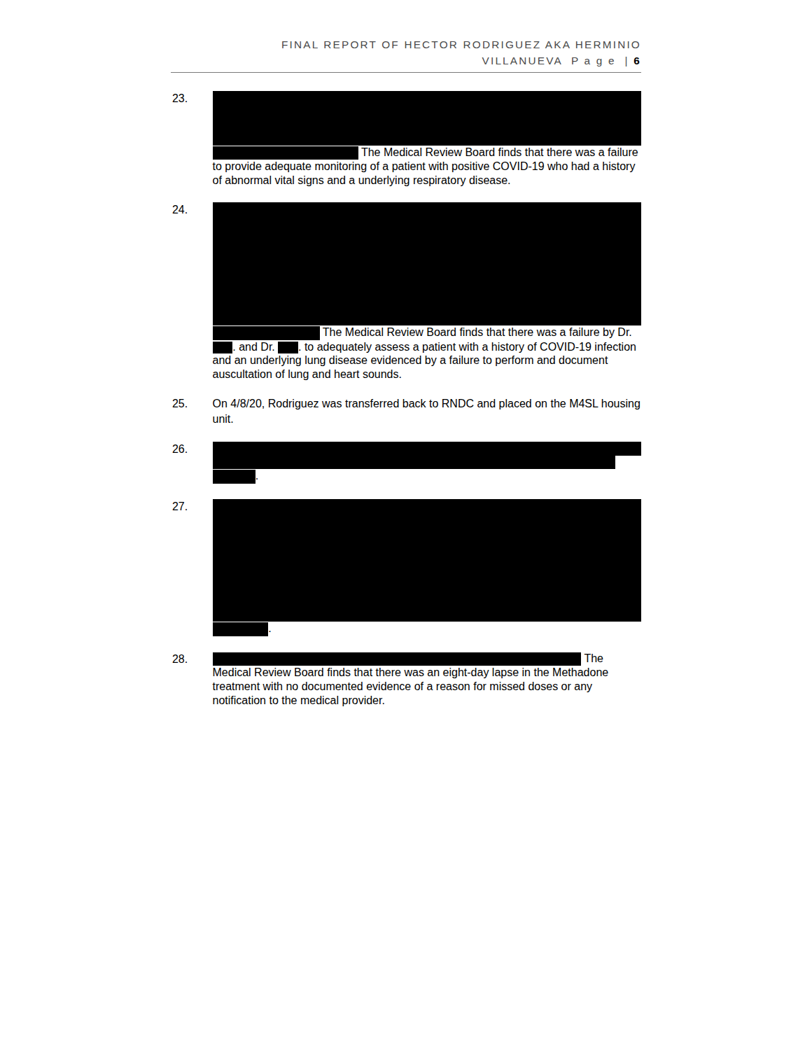FINAL REPORT OF HECTOR RODRIGUEZ AKA HERMINIO VILLANUEVA P a g e | 6
23.
The Medical Review Board finds that there was a failure to provide adequate monitoring of a patient with positive COVID-19 who had a history of abnormal vital signs and a underlying respiratory disease.
24.
The Medical Review Board finds that there was a failure by Dr. . and Dr. . to adequately assess a patient with a history of COVID-19 infection and an underlying lung disease evidenced by a failure to perform and document auscultation of lung and heart sounds.
25.
On 4/8/20, Rodriguez was transferred back to RNDC and placed on the M4SL housing unit.
26.
.
27.
.
28.
The Medical Review Board finds that there was an eight-day lapse in the Methadone treatment with no documented evidence of a reason for missed doses or any notification to the medical provider.